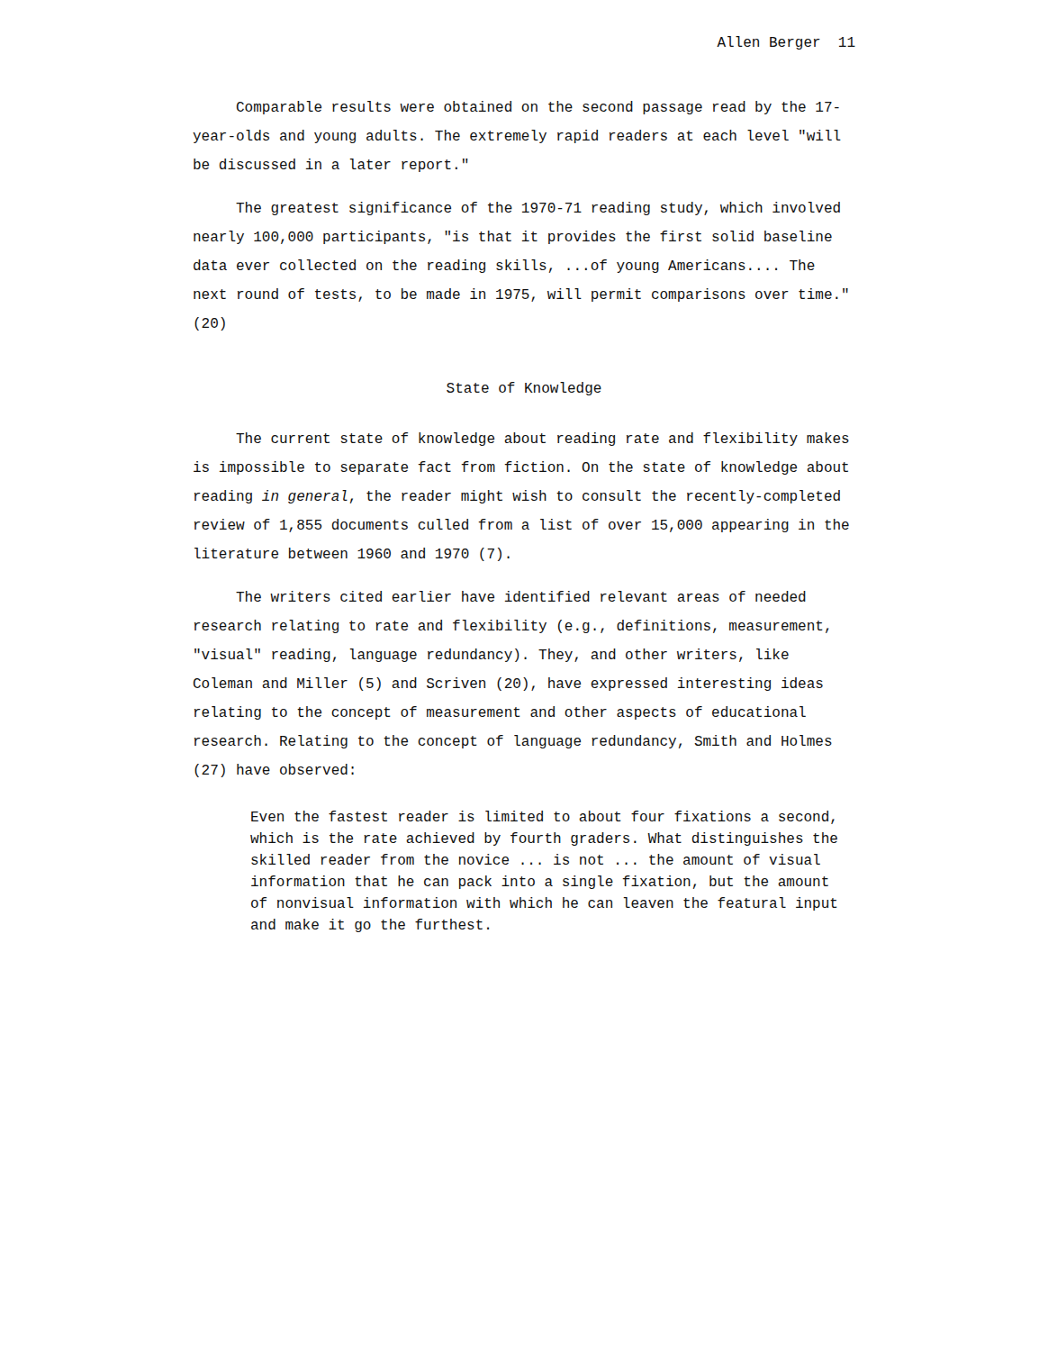Allen Berger 11
Comparable results were obtained on the second passage read by the 17-year-olds and young adults. The extremely rapid readers at each level "will be discussed in a later report."
The greatest significance of the 1970-71 reading study, which involved nearly 100,000 participants, "is that it provides the first solid baseline data ever collected on the reading skills, ...of young Americans.... The next round of tests, to be made in 1975, will permit comparisons over time." (20)
State of Knowledge
The current state of knowledge about reading rate and flexibility makes is impossible to separate fact from fiction. On the state of knowledge about reading in general, the reader might wish to consult the recently-completed review of 1,855 documents culled from a list of over 15,000 appearing in the literature between 1960 and 1970 (7).
The writers cited earlier have identified relevant areas of needed research relating to rate and flexibility (e.g., definitions, measurement, "visual" reading, language redundancy). They, and other writers, like Coleman and Miller (5) and Scriven (20), have expressed interesting ideas relating to the concept of measurement and other aspects of educational research. Relating to the concept of language redundancy, Smith and Holmes (27) have observed:
Even the fastest reader is limited to about four fixations a second, which is the rate achieved by fourth graders. What distinguishes the skilled reader from the novice ... is not ... the amount of visual information that he can pack into a single fixation, but the amount of nonvisual information with which he can leaven the featural input and make it go the furthest.